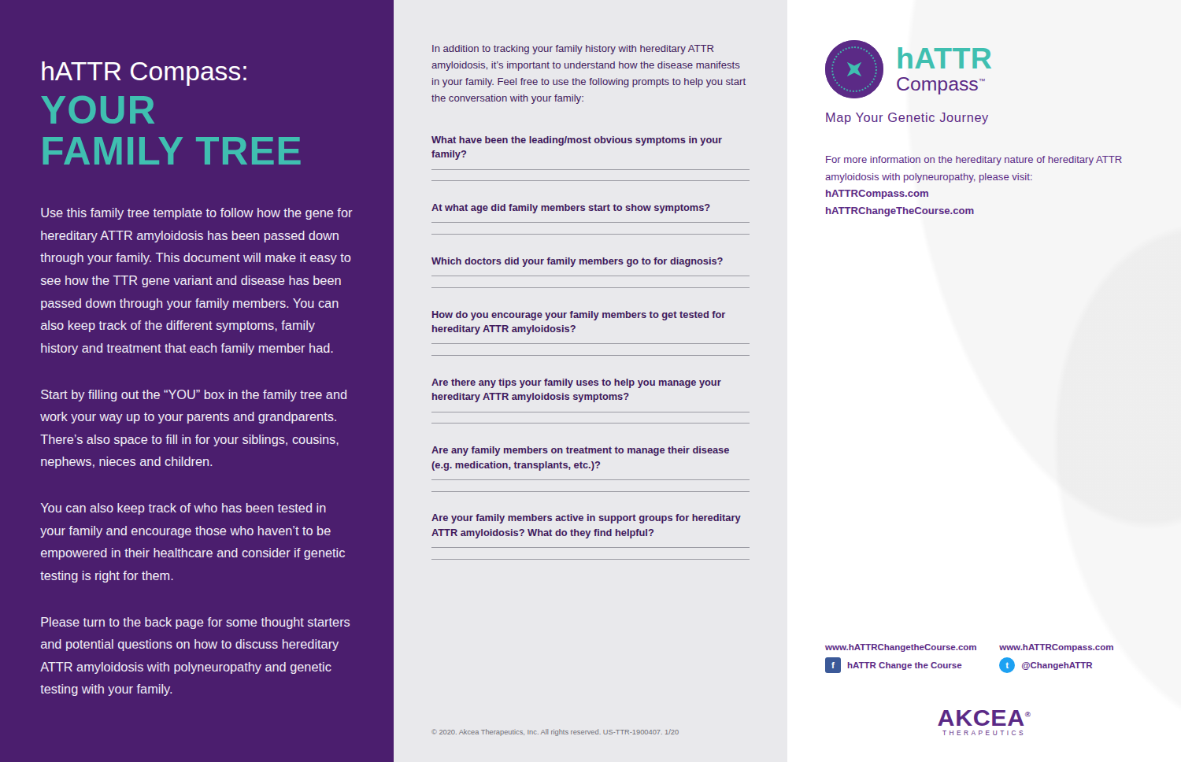hATTR Compass: YOUR
FAMILY TREE
Use this family tree template to follow how the gene for hereditary ATTR amyloidosis has been passed down through your family. This document will make it easy to see how the TTR gene variant and disease has been passed down through your family members. You can also keep track of the different symptoms, family history and treatment that each family member had.
Start by filling out the “YOU” box in the family tree and work your way up to your parents and grandparents. There’s also space to fill in for your siblings, cousins, nephews, nieces and children.
You can also keep track of who has been tested in your family and encourage those who haven’t to be empowered in their healthcare and consider if genetic testing is right for them.
Please turn to the back page for some thought starters and potential questions on how to discuss hereditary ATTR amyloidosis with polyneuropathy and genetic testing with your family.
In addition to tracking your family history with hereditary ATTR amyloidosis, it’s important to understand how the disease manifests in your family. Feel free to use the following prompts to help you start the conversation with your family:
What have been the leading/most obvious symptoms in your family?
At what age did family members start to show symptoms?
Which doctors did your family members go to for diagnosis?
How do you encourage your family members to get tested for hereditary ATTR amyloidosis?
Are there any tips your family uses to help you manage your hereditary ATTR amyloidosis symptoms?
Are any family members on treatment to manage their disease (e.g. medication, transplants, etc.)?
Are your family members active in support groups for hereditary ATTR amyloidosis? What do they find helpful?
© 2020. Akcea Therapeutics, Inc. All rights reserved. US-TTR-1900407. 1/20
hATTR
Compass™
Map Your Genetic Journey
For more information on the hereditary nature of hereditary ATTR amyloidosis with polyneuropathy, please visit: hATTRCompass.com hATTRChangeTheCourse.com
www.hATTRChangetheCourse.com
f hATTR Change the Course
www.hATTRCompass.com
t @ChangehATTR
AKCEA®
THERAPEUTICS